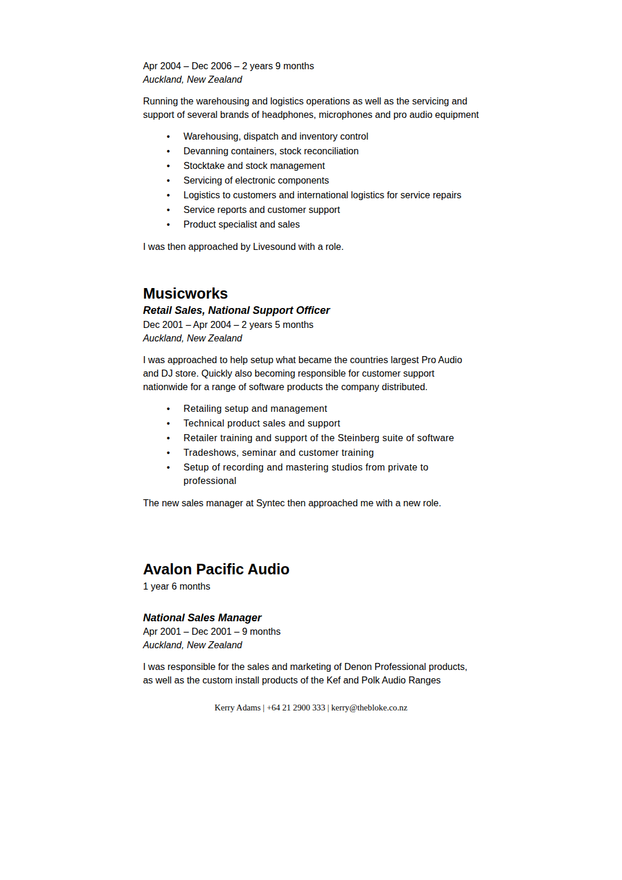Apr 2004 – Dec 2006 – 2 years 9 months
Auckland, New Zealand
Running the warehousing and logistics operations as well as the servicing and support of several brands of headphones, microphones and pro audio equipment
Warehousing, dispatch and inventory control
Devanning containers, stock reconciliation
Stocktake and stock management
Servicing of electronic components
Logistics to customers and international logistics for service repairs
Service reports and customer support
Product specialist and sales
I was then approached by Livesound with a role.
Musicworks
Retail Sales, National Support Officer
Dec 2001 – Apr 2004 – 2 years 5 months
Auckland, New Zealand
I was approached to help setup what became the countries largest Pro Audio and DJ store. Quickly also becoming responsible for customer support nationwide for a range of software products the company distributed.
Retailing setup and management
Technical product sales and support
Retailer training and support of the Steinberg suite of software
Tradeshows, seminar and customer training
Setup of recording and mastering studios from private to professional
The new sales manager at Syntec then approached me with a new role.
Avalon Pacific Audio
1 year 6 months
National Sales Manager
Apr 2001 – Dec 2001 – 9 months
Auckland, New Zealand
I was responsible for the sales and marketing of Denon Professional products, as well as the custom install products of the Kef and Polk Audio Ranges
Kerry Adams | +64 21 2900 333 | kerry@thebloke.co.nz